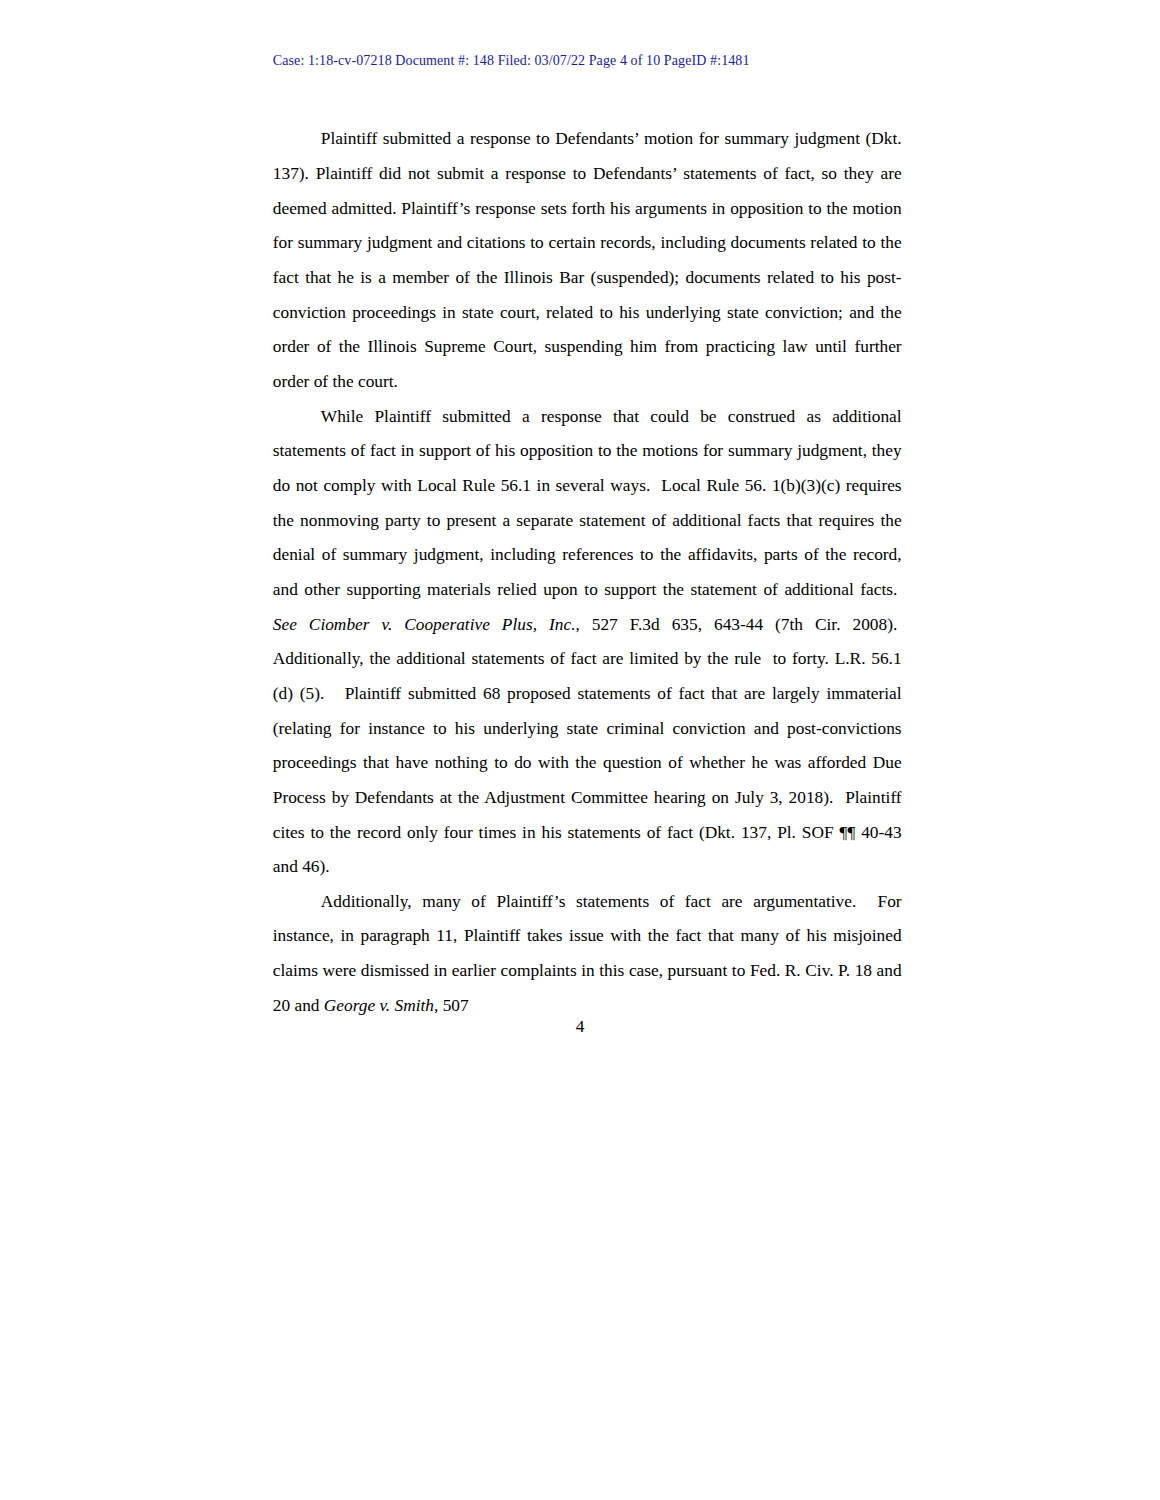Case: 1:18-cv-07218 Document #: 148 Filed: 03/07/22 Page 4 of 10 PageID #:1481
Plaintiff submitted a response to Defendants’ motion for summary judgment (Dkt. 137). Plaintiff did not submit a response to Defendants’ statements of fact, so they are deemed admitted. Plaintiff’s response sets forth his arguments in opposition to the motion for summary judgment and citations to certain records, including documents related to the fact that he is a member of the Illinois Bar (suspended); documents related to his post-conviction proceedings in state court, related to his underlying state conviction; and the order of the Illinois Supreme Court, suspending him from practicing law until further order of the court.
While Plaintiff submitted a response that could be construed as additional statements of fact in support of his opposition to the motions for summary judgment, they do not comply with Local Rule 56.1 in several ways. Local Rule 56. 1(b)(3)(c) requires the nonmoving party to present a separate statement of additional facts that requires the denial of summary judgment, including references to the affidavits, parts of the record, and other supporting materials relied upon to support the statement of additional facts. See Ciomber v. Cooperative Plus, Inc., 527 F.3d 635, 643-44 (7th Cir. 2008). Additionally, the additional statements of fact are limited by the rule to forty. L.R. 56.1 (d) (5). Plaintiff submitted 68 proposed statements of fact that are largely immaterial (relating for instance to his underlying state criminal conviction and post-convictions proceedings that have nothing to do with the question of whether he was afforded Due Process by Defendants at the Adjustment Committee hearing on July 3, 2018). Plaintiff cites to the record only four times in his statements of fact (Dkt. 137, Pl. SOF ¶¶ 40-43 and 46).
Additionally, many of Plaintiff’s statements of fact are argumentative. For instance, in paragraph 11, Plaintiff takes issue with the fact that many of his misjoined claims were dismissed in earlier complaints in this case, pursuant to Fed. R. Civ. P. 18 and 20 and George v. Smith, 507
4